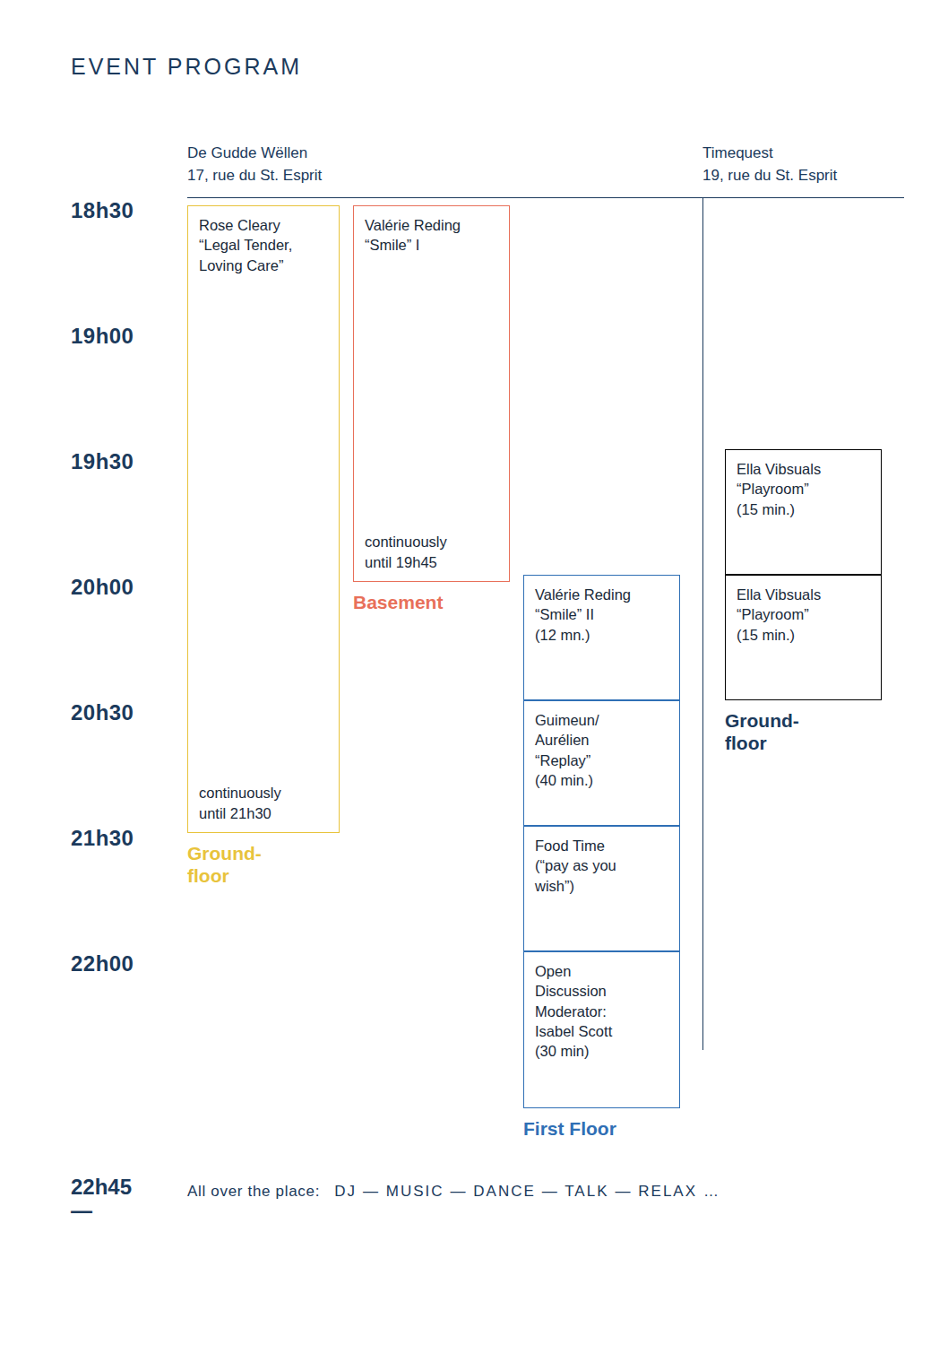EVENT PROGRAM
De Gudde Wëllen
17, rue du St. Esprit
Timequest
19, rue du St. Esprit
18h30
19h00
19h30
20h00
20h30
21h30
22h00
Rose Cleary
“Legal Tender,
Loving Care”
continuously
until 21h30
Ground-
floor
Valérie Reding
“Smile” I
continuously
until 19h45
Basement
Valérie Reding
“Smile” II
(12 mn.)
Guimeun/
Aurélien
“Replay”
(40 min.)
Food Time
(“pay as you
wish”)
Open
Discussion
Moderator:
Isabel Scott
(30 min)
First Floor
Ella Vibsuals
“Playroom”
(15 min.)
Ella Vibsuals
“Playroom”
(15 min.)
Ground-
floor
22h45
—
All over the place: DJ — MUSIC — DANCE — TALK — RELAX …